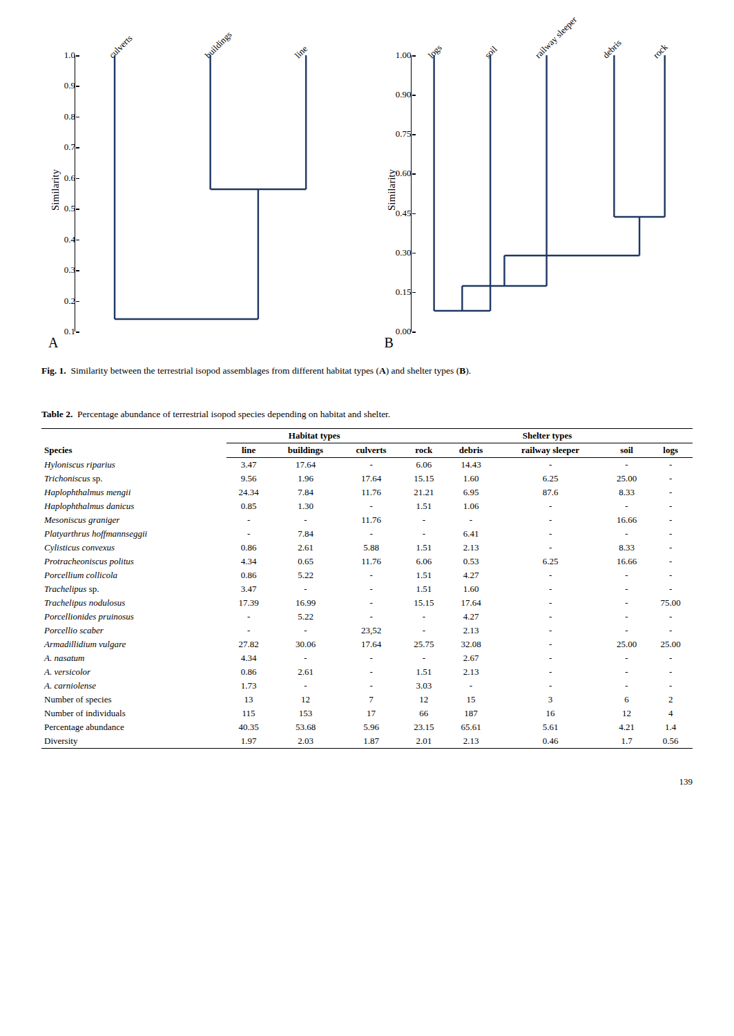Similarity
1.0
0.9
0.8
0.7
0.6
0.5
0.4
0.3
0.2
0.1
culverts
buildings
line
A
Similarity
1.00
0.90
0.75
0.60
0.45
0.30
0.15
0.00
logs
soil
railway sleeper
debris
rock
B
Fig. 1. Similarity between the terrestrial isopod assemblages from different habitat types (A) and shelter types (B).
Table 2. Percentage abundance of terrestrial isopod species depending on habitat and shelter.
| Species | Habitat types | Shelter types |
| --- | --- | --- |
| line | buildings | culverts | rock | debris | railway sleeper | soil | logs |
| Hyloniscus riparius | 3.47 | 17.64 | - | 6.06 | 14.43 | - | - | - |
| Trichoniscus sp. | 9.56 | 1.96 | 17.64 | 15.15 | 1.60 | 6.25 | 25.00 | - |
| Haplophthalmus mengii | 24.34 | 7.84 | 11.76 | 21.21 | 6.95 | 87.6 | 8.33 | - |
| Haplophthalmus danicus | 0.85 | 1.30 | - | 1.51 | 1.06 | - | - | - |
| Mesoniscus graniger | - | - | 11.76 | - | - | - | 16.66 | - |
| Platyarthrus hoffmannseggii | - | 7.84 | - | - | 6.41 | - | - | - |
| Cylisticus convexus | 0.86 | 2.61 | 5.88 | 1.51 | 2.13 | - | 8.33 | - |
| Protracheoniscus politus | 4.34 | 0.65 | 11.76 | 6.06 | 0.53 | 6.25 | 16.66 | - |
| Porcellium collicola | 0.86 | 5.22 | - | 1.51 | 4.27 | - | - | - |
| Trachelipus sp. | 3.47 | - | - | 1.51 | 1.60 | - | - | - |
| Trachelipus nodulosus | 17.39 | 16.99 | - | 15.15 | 17.64 | - | - | 75.00 |
| Porcellionides pruinosus | - | 5.22 | - | - | 4.27 | - | - | - |
| Porcellio scaber | - | - | 23,52 | - | 2.13 | - | - | - |
| Armadillidium vulgare | 27.82 | 30.06 | 17.64 | 25.75 | 32.08 | - | 25.00 | 25.00 |
| A. nasatum | 4.34 | - | - | - | 2.67 | - | - | - |
| A. versicolor | 0.86 | 2.61 | - | 1.51 | 2.13 | - | - | - |
| A. carniolense | 1.73 | - | - | 3.03 | - | - | - | - |
| Number of species | 13 | 12 | 7 | 12 | 15 | 3 | 6 | 2 |
| Number of individuals | 115 | 153 | 17 | 66 | 187 | 16 | 12 | 4 |
| Percentage abundance | 40.35 | 53.68 | 5.96 | 23.15 | 65.61 | 5.61 | 4.21 | 1.4 |
| Diversity | 1.97 | 2.03 | 1.87 | 2.01 | 2.13 | 0.46 | 1.7 | 0.56 |
139